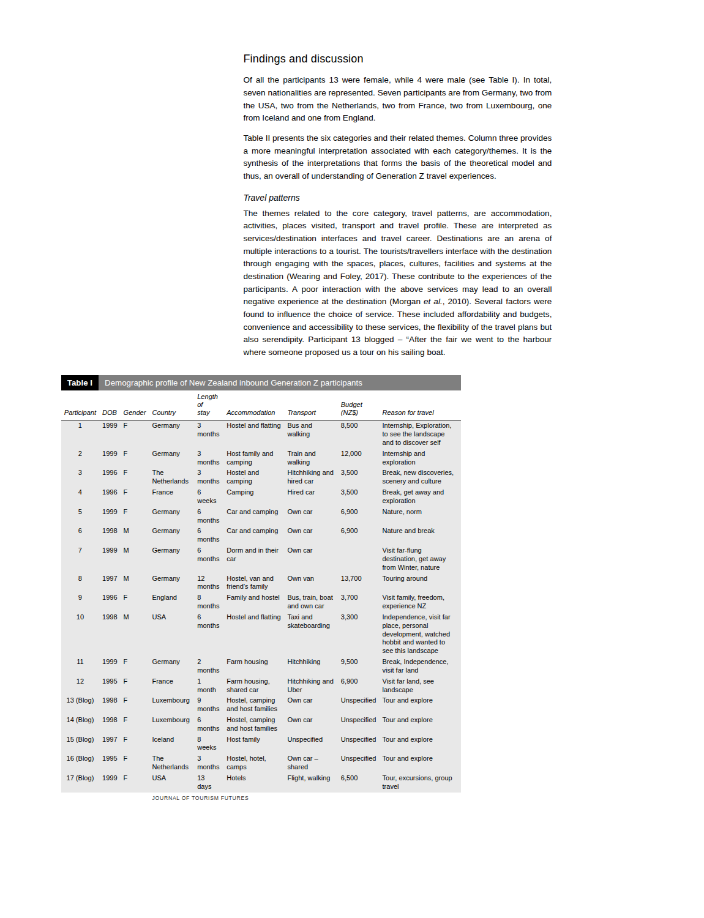Findings and discussion
Of all the participants 13 were female, while 4 were male (see Table I). In total, seven nationalities are represented. Seven participants are from Germany, two from the USA, two from the Netherlands, two from France, two from Luxembourg, one from Iceland and one from England.
Table II presents the six categories and their related themes. Column three provides a more meaningful interpretation associated with each category/themes. It is the synthesis of the interpretations that forms the basis of the theoretical model and thus, an overall of understanding of Generation Z travel experiences.
Travel patterns
The themes related to the core category, travel patterns, are accommodation, activities, places visited, transport and travel profile. These are interpreted as services/destination interfaces and travel career. Destinations are an arena of multiple interactions to a tourist. The tourists/travellers interface with the destination through engaging with the spaces, places, cultures, facilities and systems at the destination (Wearing and Foley, 2017). These contribute to the experiences of the participants. A poor interaction with the above services may lead to an overall negative experience at the destination (Morgan et al., 2010). Several factors were found to influence the choice of service. These included affordability and budgets, convenience and accessibility to these services, the flexibility of the travel plans but also serendipity. Participant 13 blogged – “After the fair we went to the harbour where someone proposed us a tour on his sailing boat.
Table I
Demographic profile of New Zealand inbound Generation Z participants
| Participant | DOB | Gender | Country | Length of stay | Accommodation | Transport | Budget (NZ$) | Reason for travel |
| --- | --- | --- | --- | --- | --- | --- | --- | --- |
| 1 | 1999 | F | Germany | 3 months | Hostel and flatting | Bus and walking | 8,500 | Internship, Exploration, to see the landscape and to discover self |
| 2 | 1999 | F | Germany | 3 months | Host family and camping | Train and walking | 12,000 | Internship and exploration |
| 3 | 1996 | F | The Netherlands | 3 months | Hostel and camping | Hitchhiking and hired car | 3,500 | Break, new discoveries, scenery and culture |
| 4 | 1996 | F | France | 6 weeks | Camping | Hired car | 3,500 | Break, get away and exploration |
| 5 | 1999 | F | Germany | 6 months | Car and camping | Own car | 6,900 | Nature, norm |
| 6 | 1998 | M | Germany | 6 months | Car and camping | Own car | 6,900 | Nature and break |
| 7 | 1999 | M | Germany | 6 months | Dorm and in their car | Own car | | Visit far-flung destination, get away from Winter, nature |
| 8 | 1997 | M | Germany | 12 months | Hostel, van and friend’s family | Own van | 13,700 | Touring around |
| 9 | 1996 | F | England | 8 months | Family and hostel | Bus, train, boat and own car | 3,700 | Visit family, freedom, experience NZ |
| 10 | 1998 | M | USA | 6 months | Hostel and flatting | Taxi and skateboarding | 3,300 | Independence, visit far place, personal development, watched hobbit and wanted to see this landscape |
| 11 | 1999 | F | Germany | 2 months | Farm housing | Hitchhiking | 9,500 | Break, Independence, visit far land |
| 12 | 1995 | F | France | 1 month | Farm housing, shared car | Hitchhiking and Uber | 6,900 | Visit far land, see landscape |
| 13 (Blog) | 1998 | F | Luxembourg | 9 months | Hostel, camping and host families | Own car | Unspecified | Tour and explore |
| 14 (Blog) | 1998 | F | Luxembourg | 6 months | Hostel, camping and host families | Own car | Unspecified | Tour and explore |
| 15 (Blog) | 1997 | F | Iceland | 8 weeks | Host family | Unspecified | Unspecified | Tour and explore |
| 16 (Blog) | 1995 | F | The Netherlands | 3 months | Hostel, hotel, camps | Own car – shared | Unspecified | Tour and explore |
| 17 (Blog) | 1999 | F | USA | 13 days | Hotels | Flight, walking | 6,500 | Tour, excursions, group travel |
JOURNAL OF TOURISM FUTURES